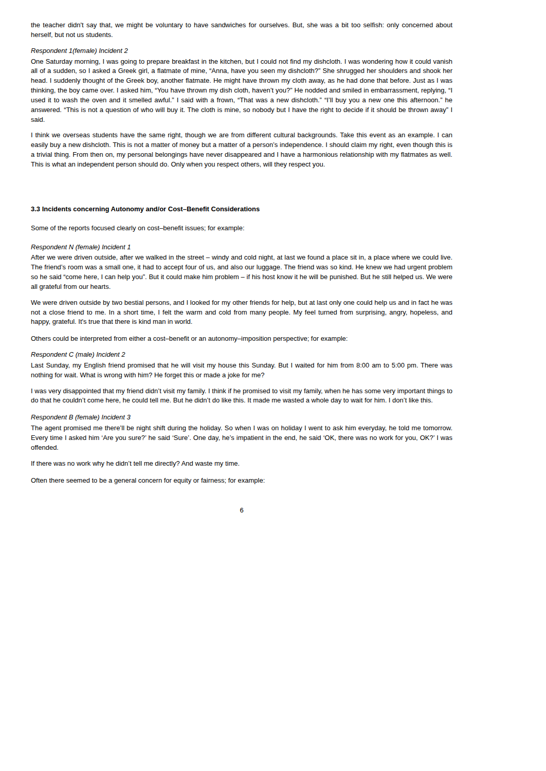the teacher didn't say that, we might be voluntary to have sandwiches for ourselves. But, she was a bit too selfish: only concerned about herself, but not us students.
Respondent 1(female) Incident 2
One Saturday morning, I was going to prepare breakfast in the kitchen, but I could not find my dishcloth. I was wondering how it could vanish all of a sudden, so I asked a Greek girl, a flatmate of mine, “Anna, have you seen my dishcloth?” She shrugged her shoulders and shook her head. I suddenly thought of the Greek boy, another flatmate. He might have thrown my cloth away, as he had done that before. Just as I was thinking, the boy came over. I asked him, “You have thrown my dish cloth, haven’t you?” He nodded and smiled in embarrassment, replying, “I used it to wash the oven and it smelled awful.” I said with a frown, “That was a new dishcloth.” “I’ll buy you a new one this afternoon.” he answered. “This is not a question of who will buy it. The cloth is mine, so nobody but I have the right to decide if it should be thrown away” I said.
I think we overseas students have the same right, though we are from different cultural backgrounds. Take this event as an example. I can easily buy a new dishcloth. This is not a matter of money but a matter of a person’s independence. I should claim my right, even though this is a trivial thing. From then on, my personal belongings have never disappeared and I have a harmonious relationship with my flatmates as well. This is what an independent person should do. Only when you respect others, will they respect you.
3.3 Incidents concerning Autonomy and/or Cost–Benefit Considerations
Some of the reports focused clearly on cost–benefit issues; for example:
Respondent N (female) Incident 1
After we were driven outside, after we walked in the street – windy and cold night, at last we found a place sit in, a place where we could live. The friend’s room was a small one, it had to accept four of us, and also our luggage. The friend was so kind. He knew we had urgent problem so he said “come here, I can help you”. But it could make him problem – if his host know it he will be punished. But he still helped us. We were all grateful from our hearts.
We were driven outside by two bestial persons, and I looked for my other friends for help, but at last only one could help us and in fact he was not a close friend to me. In a short time, I felt the warm and cold from many people. My feel turned from surprising, angry, hopeless, and happy, grateful. It's true that there is kind man in world.
Others could be interpreted from either a cost–benefit or an autonomy–imposition perspective; for example:
Respondent C (male) Incident 2
Last Sunday, my English friend promised that he will visit my house this Sunday. But I waited for him from 8:00 am to 5:00 pm. There was nothing for wait. What is wrong with him? He forget this or made a joke for me?
I was very disappointed that my friend didn’t visit my family. I think if he promised to visit my family, when he has some very important things to do that he couldn’t come here, he could tell me. But he didn’t do like this. It made me wasted a whole day to wait for him. I don’t like this.
Respondent B (female) Incident 3
The agent promised me there’ll be night shift during the holiday. So when I was on holiday I went to ask him everyday, he told me tomorrow. Every time I asked him ‘Are you sure?’ he said ‘Sure’. One day, he’s impatient in the end, he said ‘OK, there was no work for you, OK?’ I was offended.
If there was no work why he didn’t tell me directly? And waste my time.
Often there seemed to be a general concern for equity or fairness; for example:
6